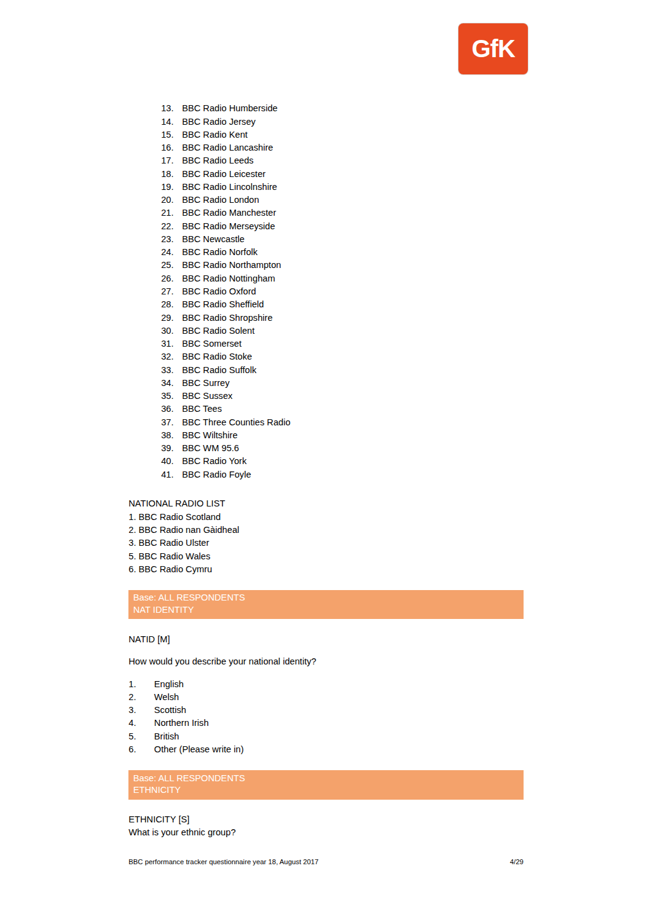GfK
13. BBC Radio Humberside
14. BBC Radio Jersey
15. BBC Radio Kent
16. BBC Radio Lancashire
17. BBC Radio Leeds
18. BBC Radio Leicester
19. BBC Radio Lincolnshire
20. BBC Radio London
21. BBC Radio Manchester
22. BBC Radio Merseyside
23. BBC Newcastle
24. BBC Radio Norfolk
25. BBC Radio Northampton
26. BBC Radio Nottingham
27. BBC Radio Oxford
28. BBC Radio Sheffield
29. BBC Radio Shropshire
30. BBC Radio Solent
31. BBC Somerset
32. BBC Radio Stoke
33. BBC Radio Suffolk
34. BBC Surrey
35. BBC Sussex
36. BBC Tees
37. BBC Three Counties Radio
38. BBC Wiltshire
39. BBC WM 95.6
40. BBC Radio York
41. BBC Radio Foyle
NATIONAL RADIO LIST
1. BBC Radio Scotland
2. BBC Radio nan Gàidheal
3. BBC Radio Ulster
5. BBC Radio Wales
6. BBC Radio Cymru
Base: ALL RESPONDENTS
NAT IDENTITY
NATID [M]
How would you describe your national identity?
1. English
2. Welsh
3. Scottish
4. Northern Irish
5. British
6. Other (Please write in)
Base: ALL RESPONDENTS
ETHNICITY
ETHNICITY [S]
What is your ethnic group?
BBC performance tracker questionnaire year 18, August 2017
4/29